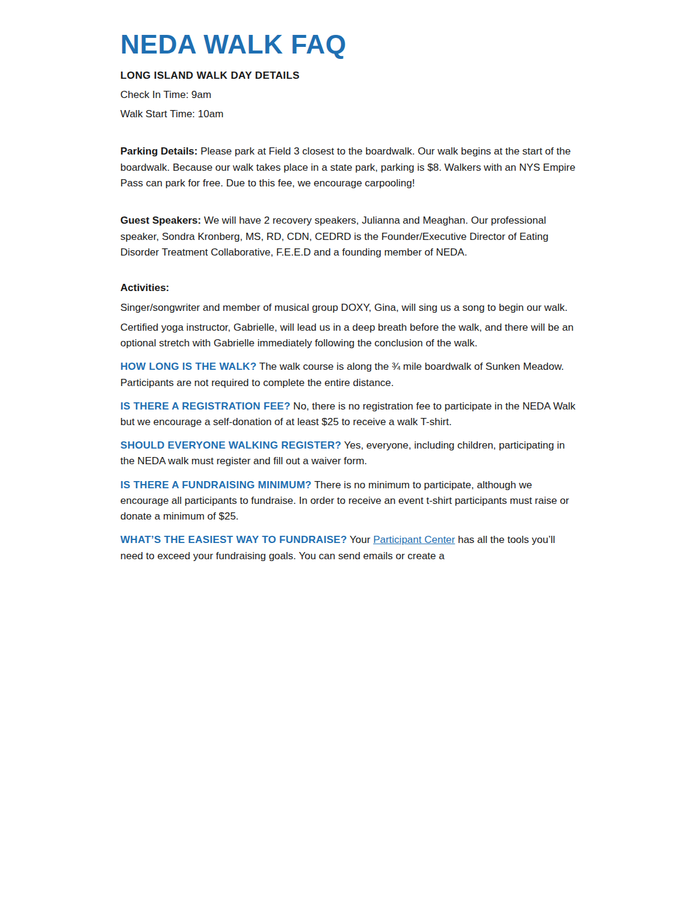NEDA WALK FAQ
Long Island Walk Day Details
Check In Time: 9am
Walk Start Time: 10am
Parking Details: Please park at Field 3 closest to the boardwalk. Our walk begins at the start of the boardwalk. Because our walk takes place in a state park, parking is $8. Walkers with an NYS Empire Pass can park for free. Due to this fee, we encourage carpooling!
Guest Speakers: We will have 2 recovery speakers, Julianna and Meaghan. Our professional speaker, Sondra Kronberg, MS, RD, CDN, CEDRD is the Founder/Executive Director of Eating Disorder Treatment Collaborative, F.E.E.D and a founding member of NEDA.
Activities:
Singer/songwriter and member of musical group DOXY, Gina, will sing us a song to begin our walk.
Certified yoga instructor, Gabrielle, will lead us in a deep breath before the walk, and there will be an optional stretch with Gabrielle immediately following the conclusion of the walk.
How long is the walk? The walk course is along the ¾ mile boardwalk of Sunken Meadow. Participants are not required to complete the entire distance.
Is there a registration fee? No, there is no registration fee to participate in the NEDA Walk but we encourage a self-donation of at least $25 to receive a walk T-shirt.
Should everyone walking register? Yes, everyone, including children, participating in the NEDA walk must register and fill out a waiver form.
Is there a fundraising minimum? There is no minimum to participate, although we encourage all participants to fundraise. In order to receive an event t-shirt participants must raise or donate a minimum of $25.
What’s the easiest way to fundraise? Your Participant Center has all the tools you’ll need to exceed your fundraising goals. You can send emails or create a